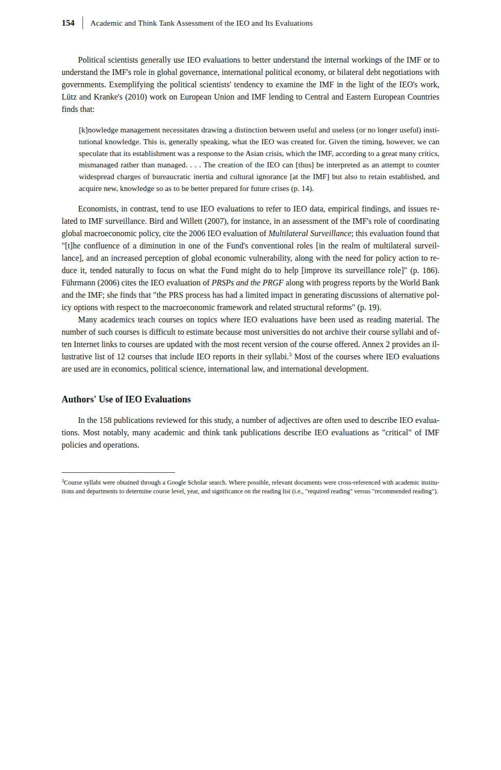154 Academic and Think Tank Assessment of the IEO and Its Evaluations
Political scientists generally use IEO evaluations to better understand the internal workings of the IMF or to understand the IMF's role in global governance, international political economy, or bilateral debt negotiations with governments. Exemplifying the political scientists' tendency to examine the IMF in the light of the IEO's work, Lütz and Kranke's (2010) work on European Union and IMF lending to Central and Eastern European Countries finds that:
[k]nowledge management necessitates drawing a distinction between useful and useless (or no longer useful) institutional knowledge. This is, generally speaking, what the IEO was created for. Given the timing, however, we can speculate that its establishment was a response to the Asian crisis, which the IMF, according to a great many critics, mismanaged rather than managed. . . . The creation of the IEO can [thus] be interpreted as an attempt to counter widespread charges of bureaucratic inertia and cultural ignorance [at the IMF] but also to retain established, and acquire new, knowledge so as to be better prepared for future crises (p. 14).
Economists, in contrast, tend to use IEO evaluations to refer to IEO data, empirical findings, and issues related to IMF surveillance. Bird and Willett (2007), for instance, in an assessment of the IMF's role of coordinating global macroeconomic policy, cite the 2006 IEO evaluation of Multilateral Surveillance; this evaluation found that "[t]he confluence of a diminution in one of the Fund's conventional roles [in the realm of multilateral surveillance], and an increased perception of global economic vulnerability, along with the need for policy action to reduce it, tended naturally to focus on what the Fund might do to help [improve its surveillance role]" (p. 186). Führmann (2006) cites the IEO evaluation of PRSPs and the PRGF along with progress reports by the World Bank and the IMF; she finds that "the PRS process has had a limited impact in generating discussions of alternative policy options with respect to the macroeconomic framework and related structural reforms" (p. 19).
Many academics teach courses on topics where IEO evaluations have been used as reading material. The number of such courses is difficult to estimate because most universities do not archive their course syllabi and often Internet links to courses are updated with the most recent version of the course offered. Annex 2 provides an illustrative list of 12 courses that include IEO reports in their syllabi.3 Most of the courses where IEO evaluations are used are in economics, political science, international law, and international development.
Authors' Use of IEO Evaluations
In the 158 publications reviewed for this study, a number of adjectives are often used to describe IEO evaluations. Most notably, many academic and think tank publications describe IEO evaluations as "critical" of IMF policies and operations.
3Course syllabi were obtained through a Google Scholar search. Where possible, relevant documents were cross-referenced with academic institutions and departments to determine course level, year, and significance on the reading list (i.e., "required reading" versus "recommended reading").